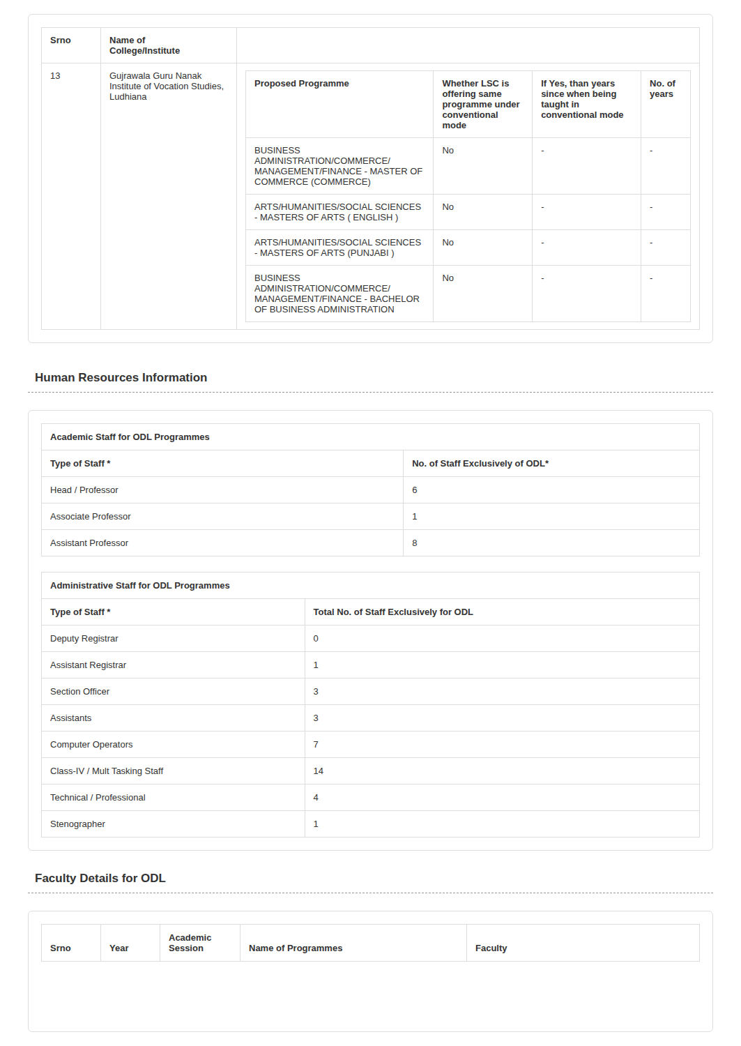| Srno | Name of College/Institute | |
| --- | --- | --- |
| 13 | Gujrawala Guru Nanak Institute of Vocation Studies, Ludhiana | / Proposed Programme / Whether LSC is offering same programme under conventional mode / If Yes, than years since when being taught in conventional mode / No. of years / / --- / --- / --- / --- / / BUSINESS ADMINISTRATION/COMMERCE/ MANAGEMENT/FINANCE - MASTER OF COMMERCE (COMMERCE) / No / - / - / / ARTS/HUMANITIES/SOCIAL SCIENCES - MASTERS OF ARTS ( ENGLISH ) / No / - / - / / ARTS/HUMANITIES/SOCIAL SCIENCES - MASTERS OF ARTS (PUNJABI ) / No / - / - / / BUSINESS ADMINISTRATION/COMMERCE/ MANAGEMENT/FINANCE - BACHELOR OF BUSINESS ADMINISTRATION / No / - / - / |
Human Resources Information
| Academic Staff for ODL Programmes |
| Type of Staff * | No. of Staff Exclusively of ODL* |
| Head / Professor | 6 |
| Associate Professor | 1 |
| Assistant Professor | 8 |
| Administrative Staff for ODL Programmes |
| Type of Staff * | Total No. of Staff Exclusively for ODL |
| Deputy Registrar | 0 |
| Assistant Registrar | 1 |
| Section Officer | 3 |
| Assistants | 3 |
| Computer Operators | 7 |
| Class-IV / Mult Tasking Staff | 14 |
| Technical / Professional | 4 |
| Stenographer | 1 |
Faculty Details for ODL
| Srno | Year | Academic Session | Name of Programmes | Faculty |
| --- | --- | --- | --- | --- |